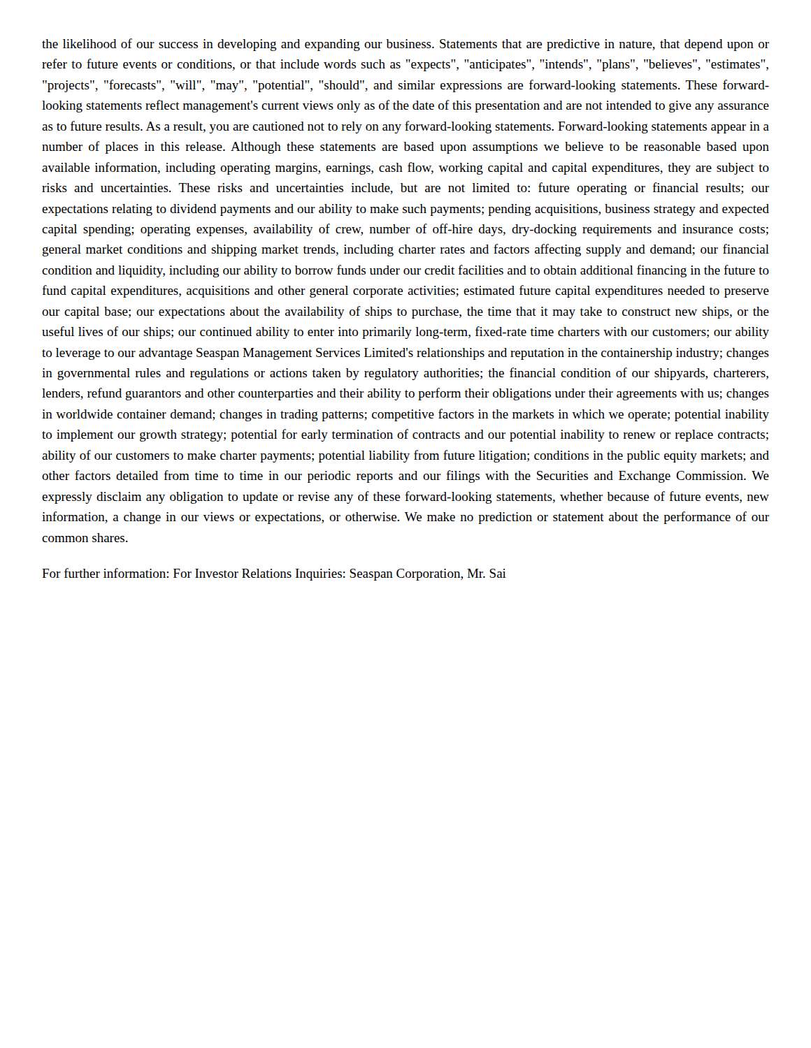the likelihood of our success in developing and expanding our business. Statements that are predictive in nature, that depend upon or refer to future events or conditions, or that include words such as "expects", "anticipates", "intends", "plans", "believes", "estimates", "projects", "forecasts", "will", "may", "potential", "should", and similar expressions are forward-looking statements. These forward-looking statements reflect management's current views only as of the date of this presentation and are not intended to give any assurance as to future results. As a result, you are cautioned not to rely on any forward-looking statements. Forward-looking statements appear in a number of places in this release. Although these statements are based upon assumptions we believe to be reasonable based upon available information, including operating margins, earnings, cash flow, working capital and capital expenditures, they are subject to risks and uncertainties. These risks and uncertainties include, but are not limited to: future operating or financial results; our expectations relating to dividend payments and our ability to make such payments; pending acquisitions, business strategy and expected capital spending; operating expenses, availability of crew, number of off-hire days, dry-docking requirements and insurance costs; general market conditions and shipping market trends, including charter rates and factors affecting supply and demand; our financial condition and liquidity, including our ability to borrow funds under our credit facilities and to obtain additional financing in the future to fund capital expenditures, acquisitions and other general corporate activities; estimated future capital expenditures needed to preserve our capital base; our expectations about the availability of ships to purchase, the time that it may take to construct new ships, or the useful lives of our ships; our continued ability to enter into primarily long-term, fixed-rate time charters with our customers; our ability to leverage to our advantage Seaspan Management Services Limited's relationships and reputation in the containership industry; changes in governmental rules and regulations or actions taken by regulatory authorities; the financial condition of our shipyards, charterers, lenders, refund guarantors and other counterparties and their ability to perform their obligations under their agreements with us; changes in worldwide container demand; changes in trading patterns; competitive factors in the markets in which we operate; potential inability to implement our growth strategy; potential for early termination of contracts and our potential inability to renew or replace contracts; ability of our customers to make charter payments; potential liability from future litigation; conditions in the public equity markets; and other factors detailed from time to time in our periodic reports and our filings with the Securities and Exchange Commission. We expressly disclaim any obligation to update or revise any of these forward-looking statements, whether because of future events, new information, a change in our views or expectations, or otherwise. We make no prediction or statement about the performance of our common shares.
For further information: For Investor Relations Inquiries: Seaspan Corporation, Mr. Sai